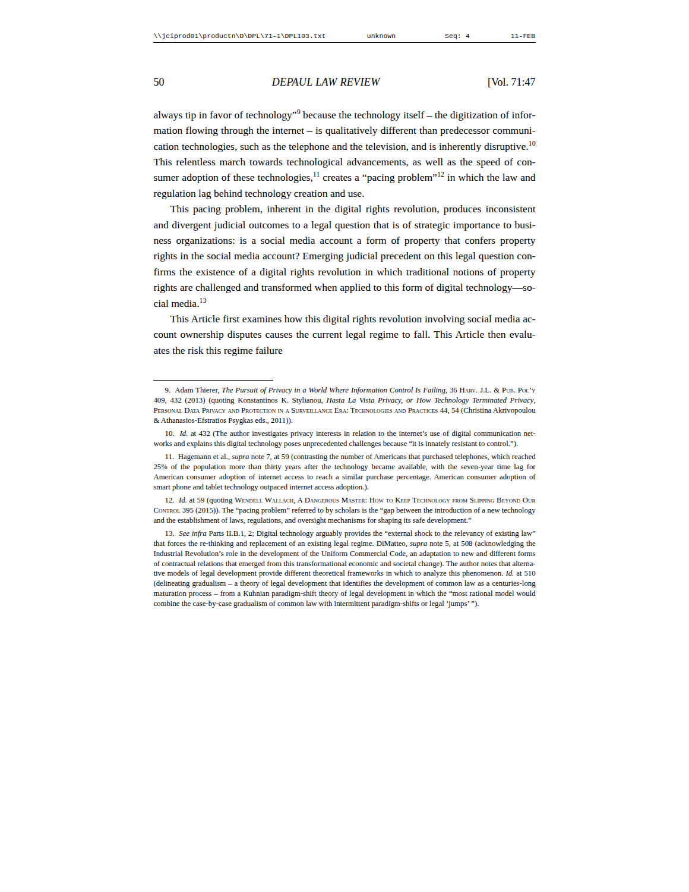\\jciprod01\productn\D\DPL\71-1\DPL103.txt unknown Seq: 4 11-FEB-22 13:57
50 DEPAUL LAW REVIEW [Vol. 71:47
always tip in favor of technology”9 because the technology itself – the digitization of information flowing through the internet – is qualitatively different than predecessor communication technologies, such as the telephone and the television, and is inherently disruptive.10 This relentless march towards technological advancements, as well as the speed of consumer adoption of these technologies,11 creates a “pacing problem”12 in which the law and regulation lag behind technology creation and use.
This pacing problem, inherent in the digital rights revolution, produces inconsistent and divergent judicial outcomes to a legal question that is of strategic importance to business organizations: is a social media account a form of property that confers property rights in the social media account? Emerging judicial precedent on this legal question confirms the existence of a digital rights revolution in which traditional notions of property rights are challenged and transformed when applied to this form of digital technology—social media.13
This Article first examines how this digital rights revolution involving social media account ownership disputes causes the current legal regime to fall. This Article then evaluates the risk this regime failure
9. Adam Thierer, The Pursuit of Privacy in a World Where Information Control Is Failing, 36 Harv. J.L. & Pub. Pol’y 409, 432 (2013) (quoting Konstantinos K. Stylianou, Hasta La Vista Privacy, or How Technology Terminated Privacy, Personal Data Privacy and Protection in a Surveillance Era: Technologies and Practices 44, 54 (Christina Akrivopoulou & Athanasios-Efstratios Psygkas eds., 2011)).
10. Id. at 432 (The author investigates privacy interests in relation to the internet’s use of digital communication networks and explains this digital technology poses unprecedented challenges because “it is innately resistant to control.”).
11. Hagemann et al., supra note 7, at 59 (contrasting the number of Americans that purchased telephones, which reached 25% of the population more than thirty years after the technology became available, with the seven-year time lag for American consumer adoption of internet access to reach a similar purchase percentage. American consumer adoption of smart phone and tablet technology outpaced internet access adoption.).
12. Id. at 59 (quoting Wendell Wallach, A Dangerous Master: How to Keep Technology from Slipping Beyond Our Control 395 (2015)). The “pacing problem” referred to by scholars is the “gap between the introduction of a new technology and the establishment of laws, regulations, and oversight mechanisms for shaping its safe development.”
13. See infra Parts II.B.1, 2; Digital technology arguably provides the “external shock to the relevancy of existing law” that forces the re-thinking and replacement of an existing legal regime. DiMatteo, supra note 5, at 508 (acknowledging the Industrial Revolution’s role in the development of the Uniform Commercial Code, an adaptation to new and different forms of contractual relations that emerged from this transformational economic and societal change). The author notes that alternative models of legal development provide different theoretical frameworks in which to analyze this phenomenon. Id. at 510 (delineating gradualism – a theory of legal development that identifies the development of common law as a centuries-long maturation process – from a Kuhnian paradigm-shift theory of legal development in which the “most rational model would combine the case-by-case gradualism of common law with intermittent paradigm-shifts or legal ‘jumps’ ”).